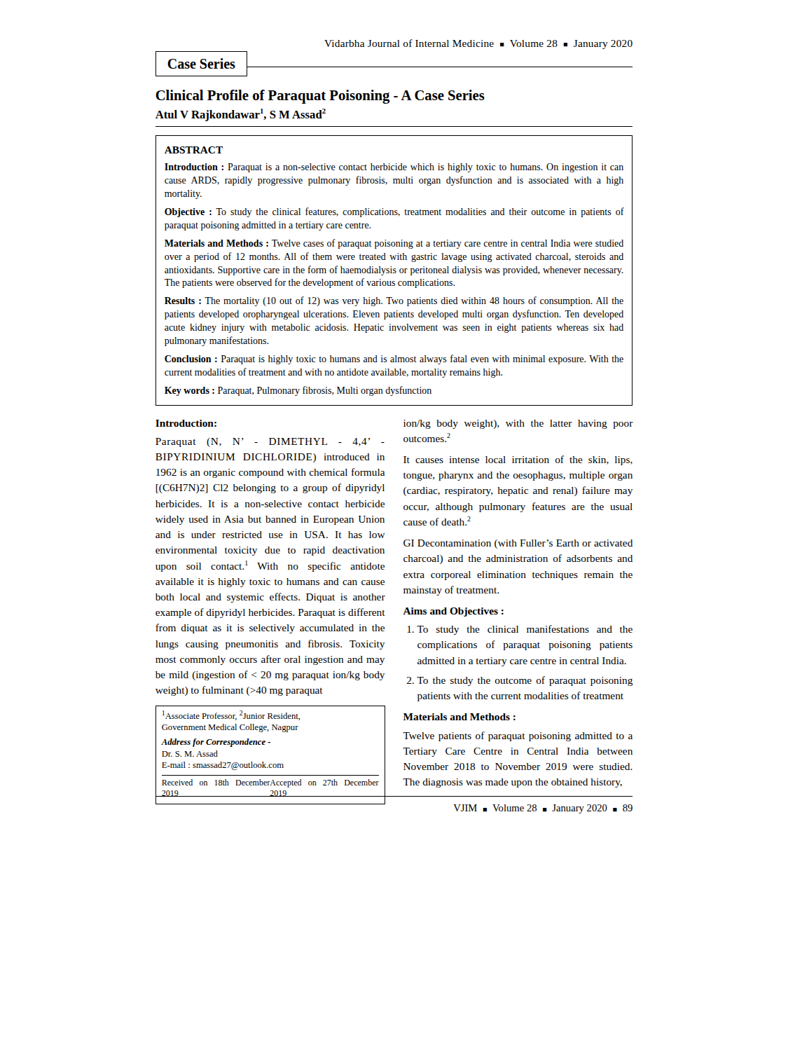Vidarbha Journal of Internal Medicine ■ Volume 28 ■ January 2020
Case Series
Clinical Profile of Paraquat Poisoning - A Case Series
Atul V Rajkondawar1, S M Assad2
ABSTRACT
Introduction : Paraquat is a non-selective contact herbicide which is highly toxic to humans. On ingestion it can cause ARDS, rapidly progressive pulmonary fibrosis, multi organ dysfunction and is associated with a high mortality.
Objective : To study the clinical features, complications, treatment modalities and their outcome in patients of paraquat poisoning admitted in a tertiary care centre.
Materials and Methods : Twelve cases of paraquat poisoning at a tertiary care centre in central India were studied over a period of 12 months. All of them were treated with gastric lavage using activated charcoal, steroids and antioxidants. Supportive care in the form of haemodialysis or peritoneal dialysis was provided, whenever necessary. The patients were observed for the development of various complications.
Results : The mortality (10 out of 12) was very high. Two patients died within 48 hours of consumption. All the patients developed oropharyngeal ulcerations. Eleven patients developed multi organ dysfunction. Ten developed acute kidney injury with metabolic acidosis. Hepatic involvement was seen in eight patients whereas six had pulmonary manifestations.
Conclusion : Paraquat is highly toxic to humans and is almost always fatal even with minimal exposure. With the current modalities of treatment and with no antidote available, mortality remains high.
Key words : Paraquat, Pulmonary fibrosis, Multi organ dysfunction
Introduction:
Paraquat (N, N’ - DIMETHYL - 4,4’ - BIPYRIDINIUM DICHLORIDE) introduced in 1962 is an organic compound with chemical formula [(C6H7N)2] Cl2 belonging to a group of dipyridyl herbicides. It is a non-selective contact herbicide widely used in Asia but banned in European Union and is under restricted use in USA. It has low environmental toxicity due to rapid deactivation upon soil contact.1 With no specific antidote available it is highly toxic to humans and can cause both local and systemic effects. Diquat is another example of dipyridyl herbicides. Paraquat is different from diquat as it is selectively accumulated in the lungs causing pneumonitis and fibrosis. Toxicity most commonly occurs after oral ingestion and may be mild (ingestion of < 20 mg paraquat ion/kg body weight) to fulminant (>40 mg paraquat
1Associate Professor, 2Junior Resident,
Government Medical College, Nagpur
Address for Correspondence -
Dr. S. M. Assad
E-mail : smassad27@outlook.com
Received on 18th December 2019 Accepted on 27th December 2019
ion/kg body weight), with the latter having poor outcomes.2
It causes intense local irritation of the skin, lips, tongue, pharynx and the oesophagus, multiple organ (cardiac, respiratory, hepatic and renal) failure may occur, although pulmonary features are the usual cause of death.2
GI Decontamination (with Fuller’s Earth or activated charcoal) and the administration of adsorbents and extra corporeal elimination techniques remain the mainstay of treatment.
Aims and Objectives :
To study the clinical manifestations and the complications of paraquat poisoning patients admitted in a tertiary care centre in central India.
To the study the outcome of paraquat poisoning patients with the current modalities of treatment
Materials and Methods :
Twelve patients of paraquat poisoning admitted to a Tertiary Care Centre in Central India between November 2018 to November 2019 were studied. The diagnosis was made upon the obtained history,
VJIM ■ Volume 28 ■ January 2020 ■ 89